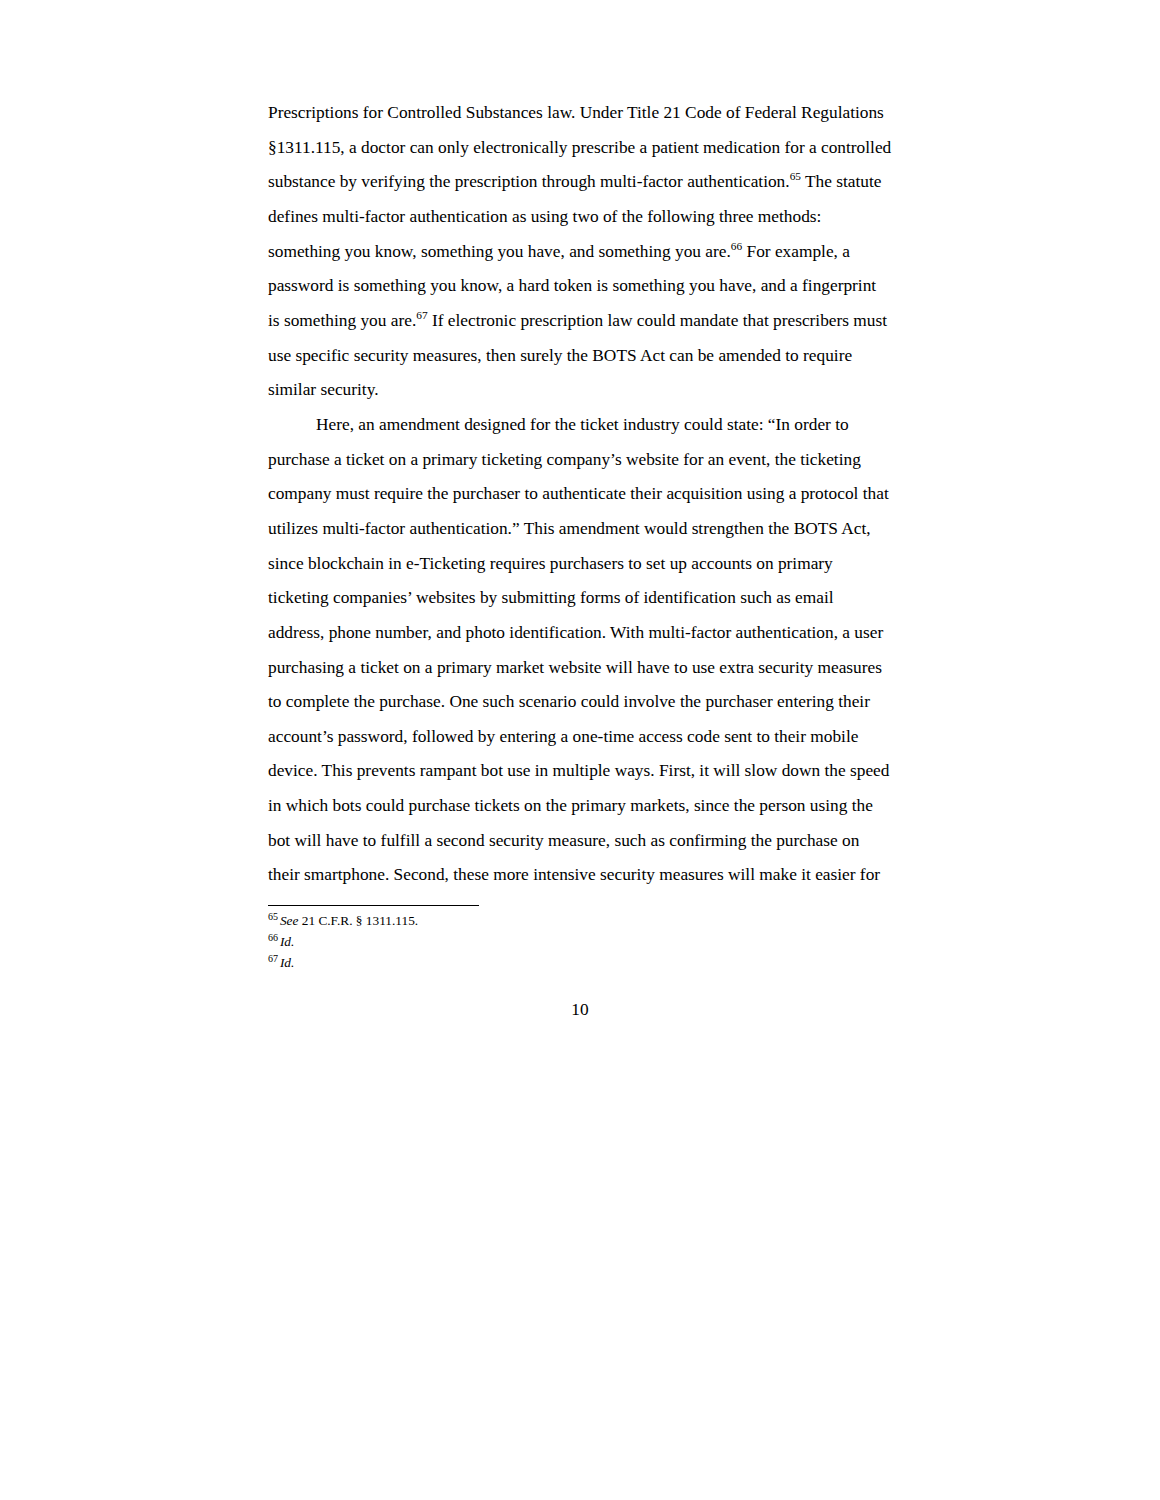Prescriptions for Controlled Substances law. Under Title 21 Code of Federal Regulations §1311.115, a doctor can only electronically prescribe a patient medication for a controlled substance by verifying the prescription through multi-factor authentication.65 The statute defines multi-factor authentication as using two of the following three methods: something you know, something you have, and something you are.66 For example, a password is something you know, a hard token is something you have, and a fingerprint is something you are.67 If electronic prescription law could mandate that prescribers must use specific security measures, then surely the BOTS Act can be amended to require similar security.
Here, an amendment designed for the ticket industry could state: “In order to purchase a ticket on a primary ticketing company’s website for an event, the ticketing company must require the purchaser to authenticate their acquisition using a protocol that utilizes multi-factor authentication.” This amendment would strengthen the BOTS Act, since blockchain in e-Ticketing requires purchasers to set up accounts on primary ticketing companies’ websites by submitting forms of identification such as email address, phone number, and photo identification. With multi-factor authentication, a user purchasing a ticket on a primary market website will have to use extra security measures to complete the purchase. One such scenario could involve the purchaser entering their account’s password, followed by entering a one-time access code sent to their mobile device. This prevents rampant bot use in multiple ways. First, it will slow down the speed in which bots could purchase tickets on the primary markets, since the person using the bot will have to fulfill a second security measure, such as confirming the purchase on their smartphone. Second, these more intensive security measures will make it easier for
65 See 21 C.F.R. § 1311.115.
66 Id.
67 Id.
10